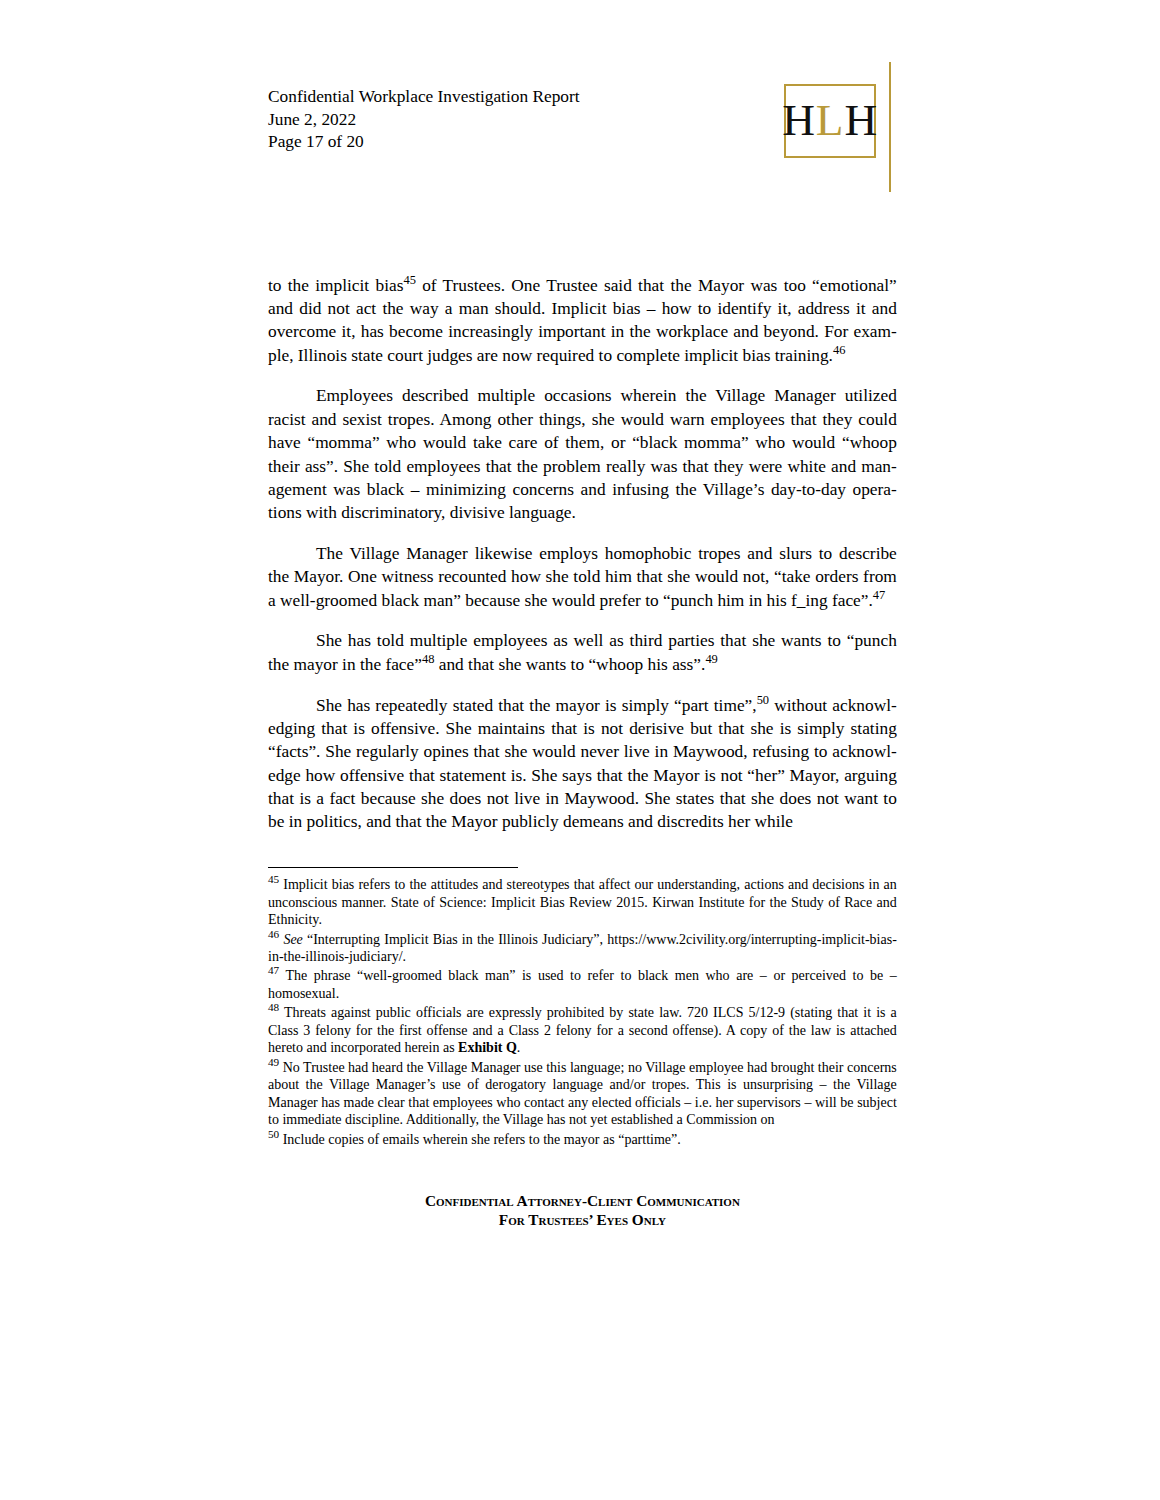Confidential Workplace Investigation Report
June 2, 2022
Page 17 of 20
HLH
to the implicit bias45 of Trustees. One Trustee said that the Mayor was too “emotional” and did not act the way a man should. Implicit bias – how to identify it, address it and overcome it, has become increasingly important in the workplace and beyond. For example, Illinois state court judges are now required to complete implicit bias training.46
Employees described multiple occasions wherein the Village Manager utilized racist and sexist tropes. Among other things, she would warn employees that they could have “momma” who would take care of them, or “black momma” who would “whoop their ass”. She told employees that the problem really was that they were white and management was black – minimizing concerns and infusing the Village’s day-to-day operations with discriminatory, divisive language.
The Village Manager likewise employs homophobic tropes and slurs to describe the Mayor. One witness recounted how she told him that she would not, “take orders from a well-groomed black man” because she would prefer to “punch him in his f_ing face”.47
She has told multiple employees as well as third parties that she wants to “punch the mayor in the face”48 and that she wants to “whoop his ass”.49
She has repeatedly stated that the mayor is simply “part time”,50 without acknowledging that is offensive. She maintains that is not derisive but that she is simply stating “facts”. She regularly opines that she would never live in Maywood, refusing to acknowledge how offensive that statement is. She says that the Mayor is not “her” Mayor, arguing that is a fact because she does not live in Maywood. She states that she does not want to be in politics, and that the Mayor publicly demeans and discredits her while
45 Implicit bias refers to the attitudes and stereotypes that affect our understanding, actions and decisions in an unconscious manner. State of Science: Implicit Bias Review 2015. Kirwan Institute for the Study of Race and Ethnicity.
46 See “Interrupting Implicit Bias in the Illinois Judiciary”, https://www.2civility.org/interrupting-implicit-bias-in-the-illinois-judiciary/.
47 The phrase “well-groomed black man” is used to refer to black men who are – or perceived to be – homosexual.
48 Threats against public officials are expressly prohibited by state law. 720 ILCS 5/12-9 (stating that it is a Class 3 felony for the first offense and a Class 2 felony for a second offense). A copy of the law is attached hereto and incorporated herein as Exhibit Q.
49 No Trustee had heard the Village Manager use this language; no Village employee had brought their concerns about the Village Manager’s use of derogatory language and/or tropes. This is unsurprising – the Village Manager has made clear that employees who contact any elected officials – i.e. her supervisors – will be subject to immediate discipline. Additionally, the Village has not yet established a Commission on
50 Include copies of emails wherein she refers to the mayor as “parttime”.
Confidential Attorney-Client Communication
For Trustees’ Eyes Only